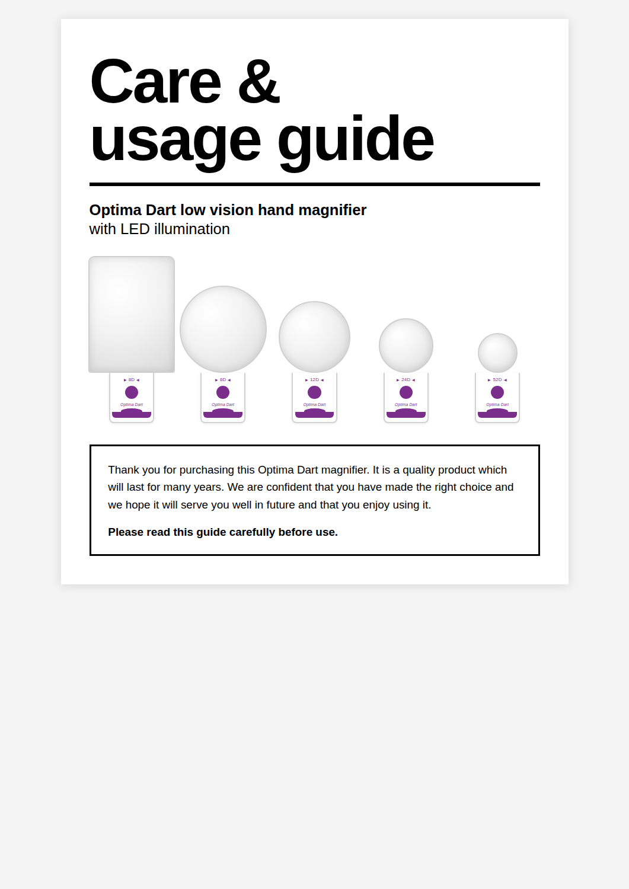Care &
usage guide
Optima Dart low vision hand magnifier with LED illumination
8D Optima Dart
6D Optima Dart
12D Optima Dart
24D Optima Dart
52D Optima Dart
Five Optima Dart hand magnifiers shown side by side, labelled 8D, 6D, 12D, 24D and 52D.
Thank you for purchasing this Optima Dart magnifier. It is a quality product which will last for many years. We are confident that you have made the right choice and we hope it will serve you well in future and that you enjoy using it.
Please read this guide carefully before use.